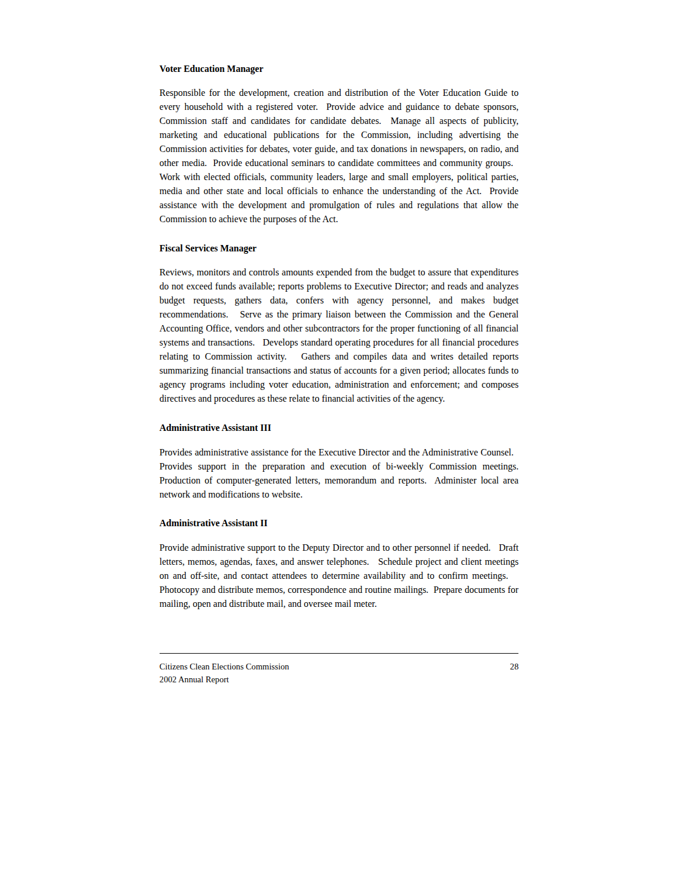Voter Education Manager
Responsible for the development, creation and distribution of the Voter Education Guide to every household with a registered voter. Provide advice and guidance to debate sponsors, Commission staff and candidates for candidate debates. Manage all aspects of publicity, marketing and educational publications for the Commission, including advertising the Commission activities for debates, voter guide, and tax donations in newspapers, on radio, and other media. Provide educational seminars to candidate committees and community groups. Work with elected officials, community leaders, large and small employers, political parties, media and other state and local officials to enhance the understanding of the Act. Provide assistance with the development and promulgation of rules and regulations that allow the Commission to achieve the purposes of the Act.
Fiscal Services Manager
Reviews, monitors and controls amounts expended from the budget to assure that expenditures do not exceed funds available; reports problems to Executive Director; and reads and analyzes budget requests, gathers data, confers with agency personnel, and makes budget recommendations. Serve as the primary liaison between the Commission and the General Accounting Office, vendors and other subcontractors for the proper functioning of all financial systems and transactions. Develops standard operating procedures for all financial procedures relating to Commission activity. Gathers and compiles data and writes detailed reports summarizing financial transactions and status of accounts for a given period; allocates funds to agency programs including voter education, administration and enforcement; and composes directives and procedures as these relate to financial activities of the agency.
Administrative Assistant III
Provides administrative assistance for the Executive Director and the Administrative Counsel. Provides support in the preparation and execution of bi-weekly Commission meetings. Production of computer-generated letters, memorandum and reports. Administer local area network and modifications to website.
Administrative Assistant II
Provide administrative support to the Deputy Director and to other personnel if needed. Draft letters, memos, agendas, faxes, and answer telephones. Schedule project and client meetings on and off-site, and contact attendees to determine availability and to confirm meetings. Photocopy and distribute memos, correspondence and routine mailings. Prepare documents for mailing, open and distribute mail, and oversee mail meter.
Citizens Clean Elections Commission
2002 Annual Report
28